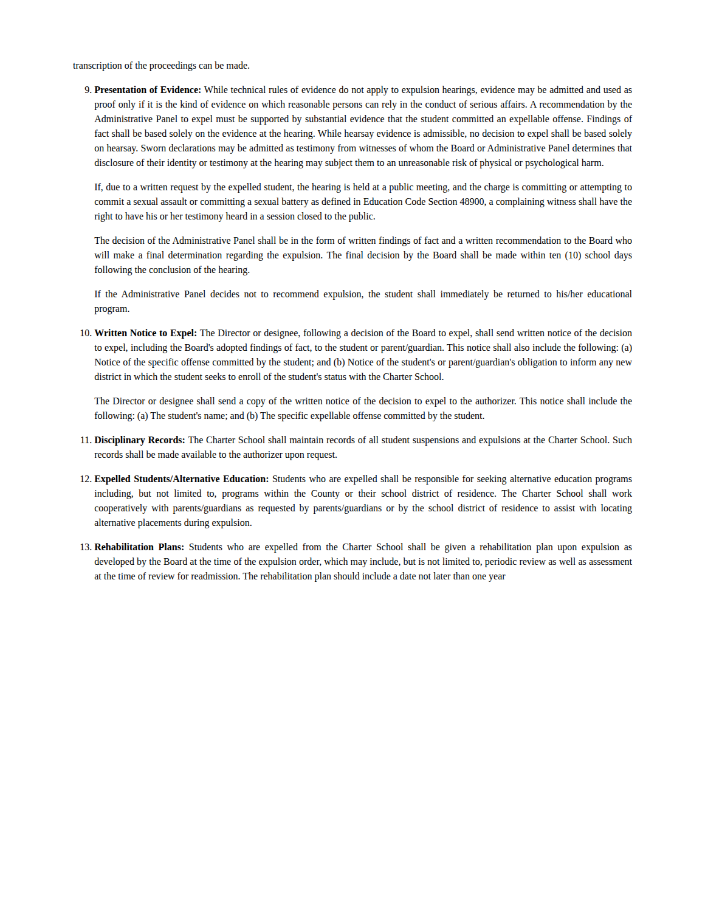transcription of the proceedings can be made.
Presentation of Evidence: While technical rules of evidence do not apply to expulsion hearings, evidence may be admitted and used as proof only if it is the kind of evidence on which reasonable persons can rely in the conduct of serious affairs. A recommendation by the Administrative Panel to expel must be supported by substantial evidence that the student committed an expellable offense. Findings of fact shall be based solely on the evidence at the hearing. While hearsay evidence is admissible, no decision to expel shall be based solely on hearsay. Sworn declarations may be admitted as testimony from witnesses of whom the Board or Administrative Panel determines that disclosure of their identity or testimony at the hearing may subject them to an unreasonable risk of physical or psychological harm.
If, due to a written request by the expelled student, the hearing is held at a public meeting, and the charge is committing or attempting to commit a sexual assault or committing a sexual battery as defined in Education Code Section 48900, a complaining witness shall have the right to have his or her testimony heard in a session closed to the public.
The decision of the Administrative Panel shall be in the form of written findings of fact and a written recommendation to the Board who will make a final determination regarding the expulsion. The final decision by the Board shall be made within ten (10) school days following the conclusion of the hearing.
If the Administrative Panel decides not to recommend expulsion, the student shall immediately be returned to his/her educational program.
Written Notice to Expel: The Director or designee, following a decision of the Board to expel, shall send written notice of the decision to expel, including the Board's adopted findings of fact, to the student or parent/guardian. This notice shall also include the following: (a) Notice of the specific offense committed by the student; and (b) Notice of the student's or parent/guardian's obligation to inform any new district in which the student seeks to enroll of the student's status with the Charter School.
The Director or designee shall send a copy of the written notice of the decision to expel to the authorizer. This notice shall include the following: (a) The student's name; and (b) The specific expellable offense committed by the student.
Disciplinary Records: The Charter School shall maintain records of all student suspensions and expulsions at the Charter School. Such records shall be made available to the authorizer upon request.
Expelled Students/Alternative Education: Students who are expelled shall be responsible for seeking alternative education programs including, but not limited to, programs within the County or their school district of residence. The Charter School shall work cooperatively with parents/guardians as requested by parents/guardians or by the school district of residence to assist with locating alternative placements during expulsion.
Rehabilitation Plans: Students who are expelled from the Charter School shall be given a rehabilitation plan upon expulsion as developed by the Board at the time of the expulsion order, which may include, but is not limited to, periodic review as well as assessment at the time of review for readmission. The rehabilitation plan should include a date not later than one year